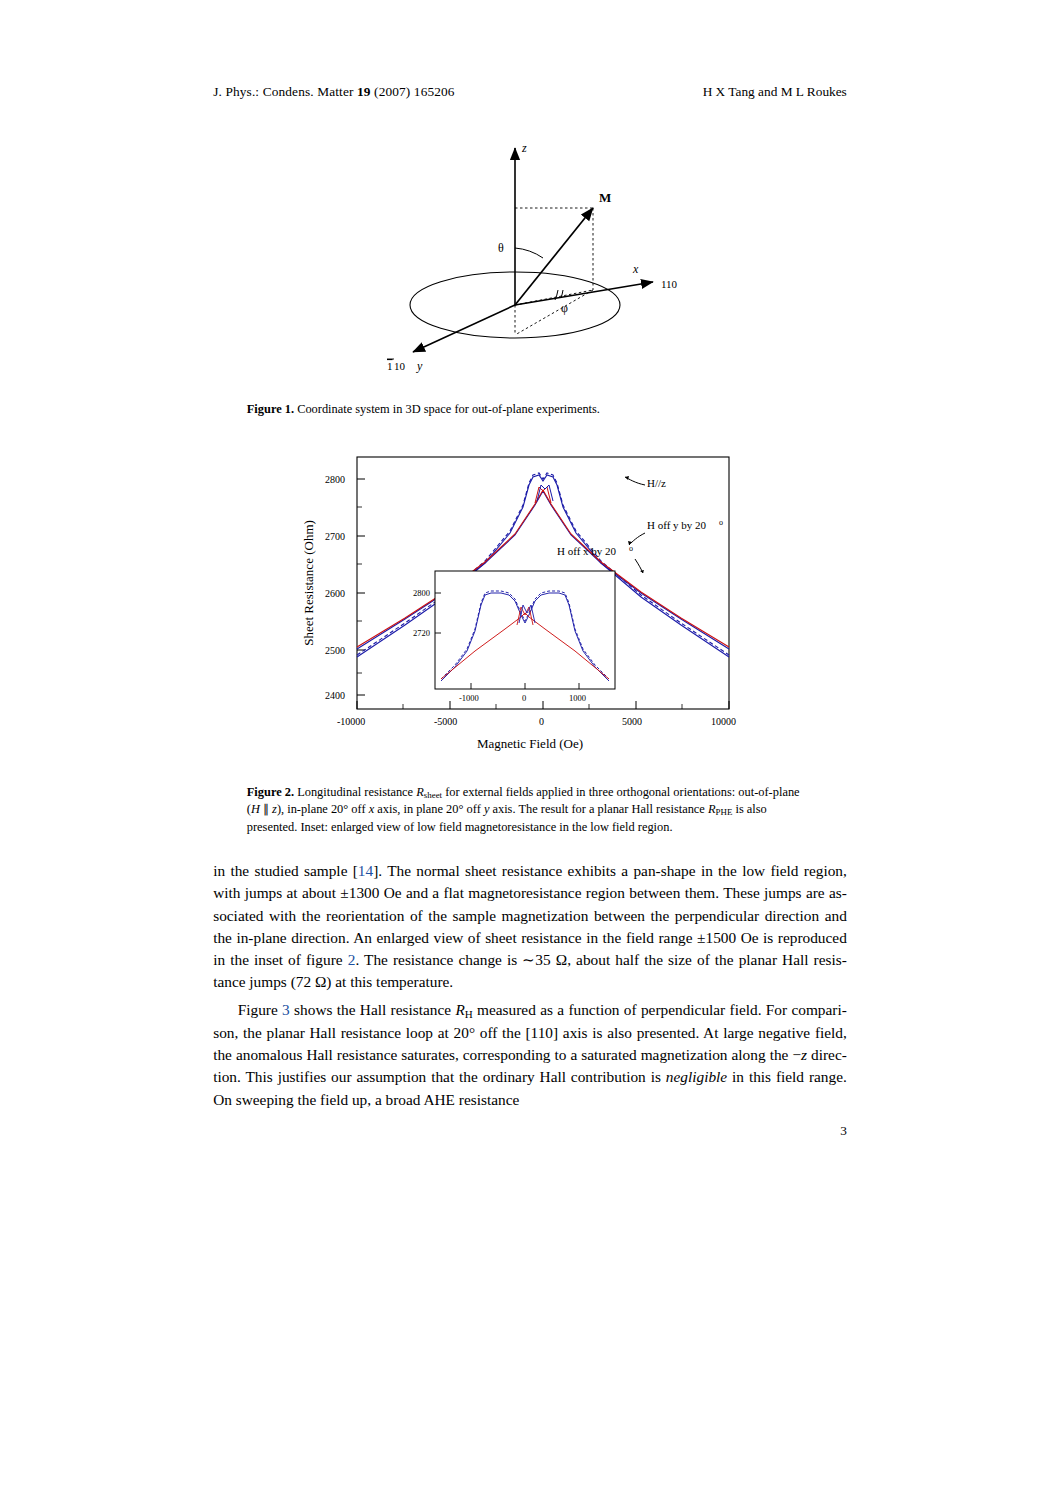J. Phys.: Condens. Matter 19 (2007) 165206
H X Tang and M L Roukes
z x 110 y 1 10 M θ φ
Figure 1. Coordinate system in 3D space for out-of-plane experiments.
2800 2700 2600 2500 2400 -10000 -5000 0 5000 10000 Magnetic Field (Oe) Sheet Resistance (Ohm) H//z H off y by 20 o H off x by 20 o 2800 2720 -1000 0 1000
Figure 2. Longitudinal resistance Rsheet for external fields applied in three orthogonal orientations: out-of-plane (H ∥ z), in-plane 20° off x axis, in plane 20° off y axis. The result for a planar Hall resistance RPHE is also presented. Inset: enlarged view of low field magnetoresistance in the low field region.
in the studied sample [14]. The normal sheet resistance exhibits a pan-shape in the low field region, with jumps at about ±1300 Oe and a flat magnetoresistance region between them. These jumps are associated with the reorientation of the sample magnetization between the perpendicular direction and the in-plane direction. An enlarged view of sheet resistance in the field range ±1500 Oe is reproduced in the inset of figure 2. The resistance change is ∼35 Ω, about half the size of the planar Hall resistance jumps (72 Ω) at this temperature.
Figure 3 shows the Hall resistance RH measured as a function of perpendicular field. For comparison, the planar Hall resistance loop at 20° off the [110] axis is also presented. At large negative field, the anomalous Hall resistance saturates, corresponding to a saturated magnetization along the −z direction. This justifies our assumption that the ordinary Hall contribution is negligible in this field range. On sweeping the field up, a broad AHE resistance
3